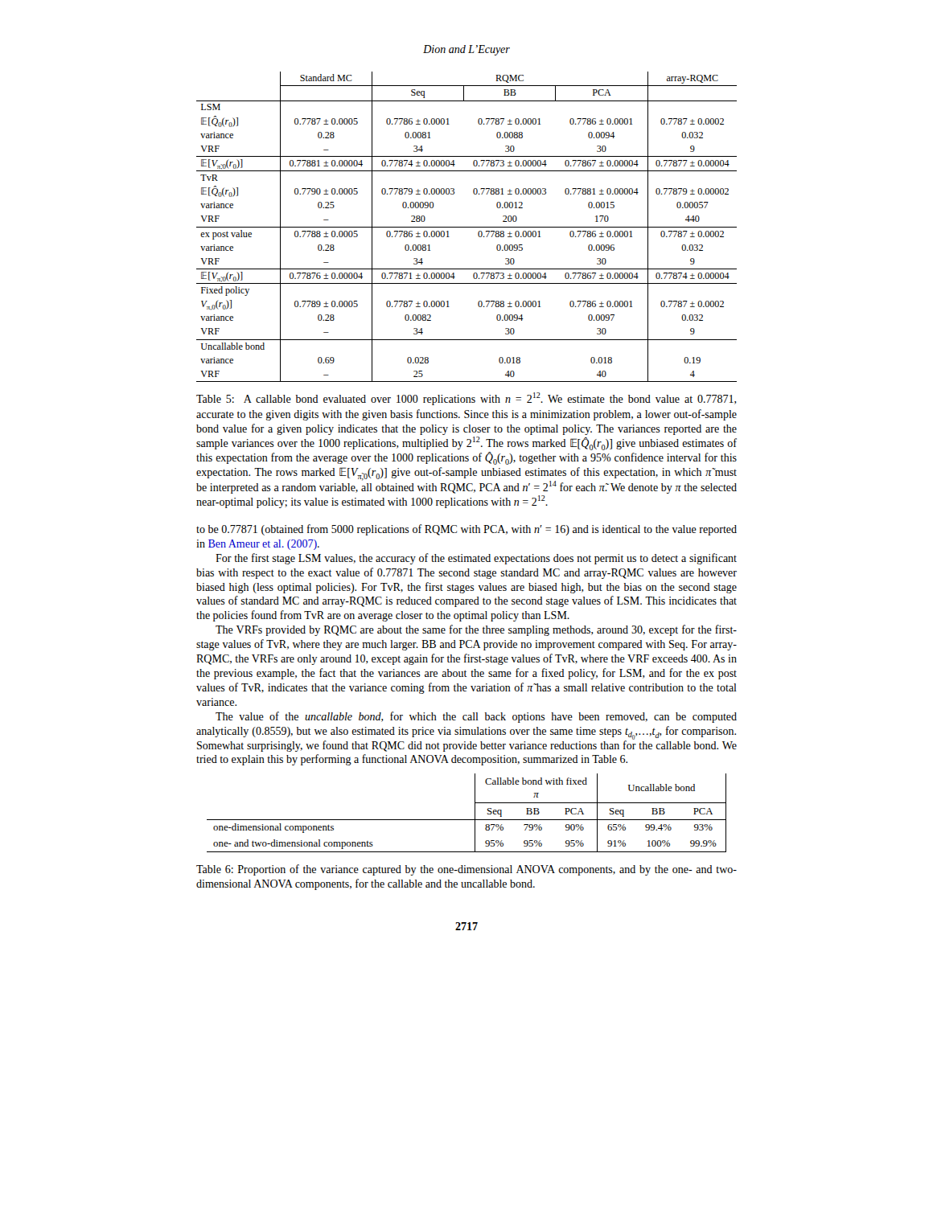Dion and L’Ecuyer
| | Standard MC | RQMC | array-RQMC |
| | | Seq | BB | PCA | |
| LSM | | | | | |
| 𝔼[ Q̂ 0 ( r 0 )] | 0.7787 ± 0.0005 | 0.7786 ± 0.0001 | 0.7787 ± 0.0001 | 0.7786 ± 0.0001 | 0.7787 ± 0.0002 |
| variance | 0.28 | 0.0081 | 0.0088 | 0.0094 | 0.032 |
| VRF | – | 34 | 30 | 30 | 9 |
| 𝔼[ V π̃,0 ( r 0 )] | 0.77881 ± 0.00004 | 0.77874 ± 0.00004 | 0.77873 ± 0.00004 | 0.77867 ± 0.00004 | 0.77877 ± 0.00004 |
| TvR | | | | | |
| 𝔼[ Q̂ 0 ( r 0 )] | 0.7790 ± 0.0005 | 0.77879 ± 0.00003 | 0.77881 ± 0.00003 | 0.77881 ± 0.00004 | 0.77879 ± 0.00002 |
| variance | 0.25 | 0.00090 | 0.0012 | 0.0015 | 0.00057 |
| VRF | – | 280 | 200 | 170 | 440 |
| ex post value | 0.7788 ± 0.0005 | 0.7786 ± 0.0001 | 0.7788 ± 0.0001 | 0.7786 ± 0.0001 | 0.7787 ± 0.0002 |
| variance | 0.28 | 0.0081 | 0.0095 | 0.0096 | 0.032 |
| VRF | – | 34 | 30 | 30 | 9 |
| 𝔼[ V π̃,0 ( r 0 )] | 0.77876 ± 0.00004 | 0.77871 ± 0.00004 | 0.77873 ± 0.00004 | 0.77867 ± 0.00004 | 0.77874 ± 0.00004 |
| Fixed policy | | | | | |
| V π,0 ( r 0 )] | 0.7789 ± 0.0005 | 0.7787 ± 0.0001 | 0.7788 ± 0.0001 | 0.7786 ± 0.0001 | 0.7787 ± 0.0002 |
| variance | 0.28 | 0.0082 | 0.0094 | 0.0097 | 0.032 |
| VRF | – | 34 | 30 | 30 | 9 |
| Uncallable bond | | | | | |
| variance | 0.69 | 0.028 | 0.018 | 0.018 | 0.19 |
| VRF | – | 25 | 40 | 40 | 4 |
Table 5: A callable bond evaluated over 1000 replications with n = 212. We estimate the bond value at 0.77871, accurate to the given digits with the given basis functions. Since this is a minimization problem, a lower out-of-sample bond value for a given policy indicates that the policy is closer to the optimal policy. The variances reported are the sample variances over the 1000 replications, multiplied by 212. The rows marked 𝔼[Q̂0(r0)] give unbiased estimates of this expectation from the average over the 1000 replications of Q̂0(r0), together with a 95% confidence interval for this expectation. The rows marked 𝔼[Vπ̃,0(r0)] give out-of-sample unbiased estimates of this expectation, in which π̃ must be interpreted as a random variable, all obtained with RQMC, PCA and n′ = 214 for each π̃. We denote by π the selected near-optimal policy; its value is estimated with 1000 replications with n = 212.
to be 0.77871 (obtained from 5000 replications of RQMC with PCA, with n′ = 16) and is identical to the value reported in Ben Ameur et al. (2007).
For the first stage LSM values, the accuracy of the estimated expectations does not permit us to detect a significant bias with respect to the exact value of 0.77871 The second stage standard MC and array-RQMC values are however biased high (less optimal policies). For TvR, the first stages values are biased high, but the bias on the second stage values of standard MC and array-RQMC is reduced compared to the second stage values of LSM. This incidicates that the policies found from TvR are on average closer to the optimal policy than LSM.
The VRFs provided by RQMC are about the same for the three sampling methods, around 30, except for the first-stage values of TvR, where they are much larger. BB and PCA provide no improvement compared with Seq. For array-RQMC, the VRFs are only around 10, except again for the first-stage values of TvR, where the VRF exceeds 400. As in the previous example, the fact that the variances are about the same for a fixed policy, for LSM, and for the ex post values of TvR, indicates that the variance coming from the variation of π̃ has a small relative contribution to the total variance.
The value of the uncallable bond, for which the call back options have been removed, can be computed analytically (0.8559), but we also estimated its price via simulations over the same time steps td0,…,td, for comparison. Somewhat surprisingly, we found that RQMC did not provide better variance reductions than for the callable bond. We tried to explain this by performing a functional ANOVA decomposition, summarized in Table 6.
| | Callable bond with fixed π | Uncallable bond |
| | Seq | BB | PCA | Seq | BB | PCA |
| one-dimensional components | 87% | 79% | 90% | 65% | 99.4% | 93% |
| one- and two-dimensional components | 95% | 95% | 95% | 91% | 100% | 99.9% |
Table 6: Proportion of the variance captured by the one-dimensional ANOVA components, and by the one- and two-dimensional ANOVA components, for the callable and the uncallable bond.
2717